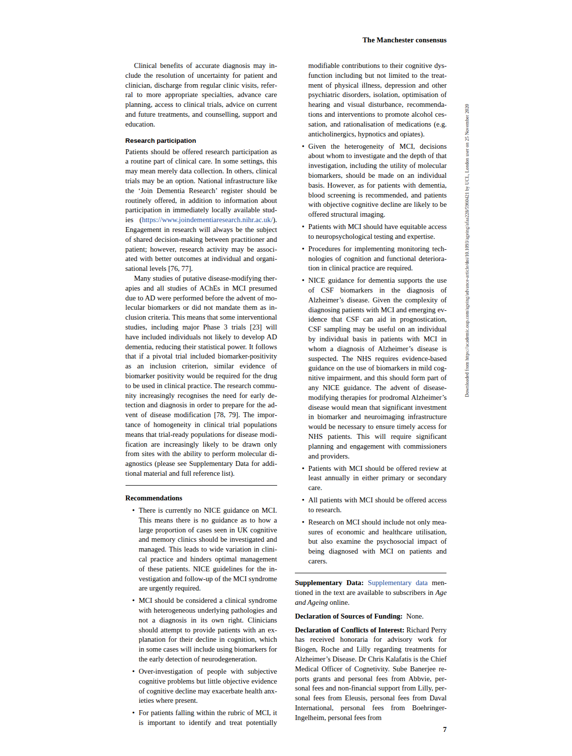The Manchester consensus
Downloaded from https://academic.oup.com/ageing/advance-article/doi/10.1093/ageing/afaa228/5960421 by UCL, London user on 25 November 2020
Clinical benefits of accurate diagnosis may include the resolution of uncertainty for patient and clinician, discharge from regular clinic visits, referral to more appropriate specialties, advance care planning, access to clinical trials, advice on current and future treatments, and counselling, support and education.
Research participation
Patients should be offered research participation as a routine part of clinical care. In some settings, this may mean merely data collection. In others, clinical trials may be an option. National infrastructure like the ‘Join Dementia Research’ register should be routinely offered, in addition to information about participation in immediately locally available studies (https://www.joindementiaresearch.nihr.ac.uk/). Engagement in research will always be the subject of shared decision-making between practitioner and patient; however, research activity may be associated with better outcomes at individual and organisational levels [76, 77].
Many studies of putative disease-modifying therapies and all studies of AChEs in MCI presumed due to AD were performed before the advent of molecular biomarkers or did not mandate them as inclusion criteria. This means that some interventional studies, including major Phase 3 trials [23] will have included individuals not likely to develop AD dementia, reducing their statistical power. It follows that if a pivotal trial included biomarker-positivity as an inclusion criterion, similar evidence of biomarker positivity would be required for the drug to be used in clinical practice. The research community increasingly recognises the need for early detection and diagnosis in order to prepare for the advent of disease modification [78, 79]. The importance of homogeneity in clinical trial populations means that trial-ready populations for disease modification are increasingly likely to be drawn only from sites with the ability to perform molecular diagnostics (please see Supplementary Data for additional material and full reference list).
Recommendations
There is currently no NICE guidance on MCI. This means there is no guidance as to how a large proportion of cases seen in UK cognitive and memory clinics should be investigated and managed. This leads to wide variation in clinical practice and hinders optimal management of these patients. NICE guidelines for the investigation and follow-up of the MCI syndrome are urgently required.
MCI should be considered a clinical syndrome with heterogeneous underlying pathologies and not a diagnosis in its own right. Clinicians should attempt to provide patients with an explanation for their decline in cognition, which in some cases will include using biomarkers for the early detection of neurodegeneration.
Over-investigation of people with subjective cognitive problems but little objective evidence of cognitive decline may exacerbate health anxieties where present.
For patients falling within the rubric of MCI, it is important to identify and treat potentially modifiable contributions to their cognitive dysfunction including but not limited to the treatment of physical illness, depression and other psychiatric disorders, isolation, optimisation of hearing and visual disturbance, recommendations and interventions to promote alcohol cessation, and rationalisation of medications (e.g. anticholinergics, hypnotics and opiates).
Given the heterogeneity of MCI, decisions about whom to investigate and the depth of that investigation, including the utility of molecular biomarkers, should be made on an individual basis. However, as for patients with dementia, blood screening is recommended, and patients with objective cognitive decline are likely to be offered structural imaging.
Patients with MCI should have equitable access to neuropsychological testing and expertise.
Procedures for implementing monitoring technologies of cognition and functional deterioration in clinical practice are required.
NICE guidance for dementia supports the use of CSF biomarkers in the diagnosis of Alzheimer’s disease. Given the complexity of diagnosing patients with MCI and emerging evidence that CSF can aid in prognostication, CSF sampling may be useful on an individual by individual basis in patients with MCI in whom a diagnosis of Alzheimer’s disease is suspected. The NHS requires evidence-based guidance on the use of biomarkers in mild cognitive impairment, and this should form part of any NICE guidance. The advent of disease-modifying therapies for prodromal Alzheimer’s disease would mean that significant investment in biomarker and neuroimaging infrastructure would be necessary to ensure timely access for NHS patients. This will require significant planning and engagement with commissioners and providers.
Patients with MCI should be offered review at least annually in either primary or secondary care.
All patients with MCI should be offered access to research.
Research on MCI should include not only measures of economic and healthcare utilisation, but also examine the psychosocial impact of being diagnosed with MCI on patients and carers.
Supplementary Data: Supplementary data mentioned in the text are available to subscribers in Age and Ageing online.
Declaration of Sources of Funding: None.
Declaration of Conflicts of Interest: Richard Perry has received honoraria for advisory work for Biogen, Roche and Lilly regarding treatments for Alzheimer’s Disease. Dr Chris Kalafatis is the Chief Medical Officer of Cognetivity. Sube Banerjee reports grants and personal fees from Abbvie, personal fees and non-financial support from Lilly, personal fees from Eleusis, personal fees from Daval International, personal fees from Boehringer-Ingelheim, personal fees from
7